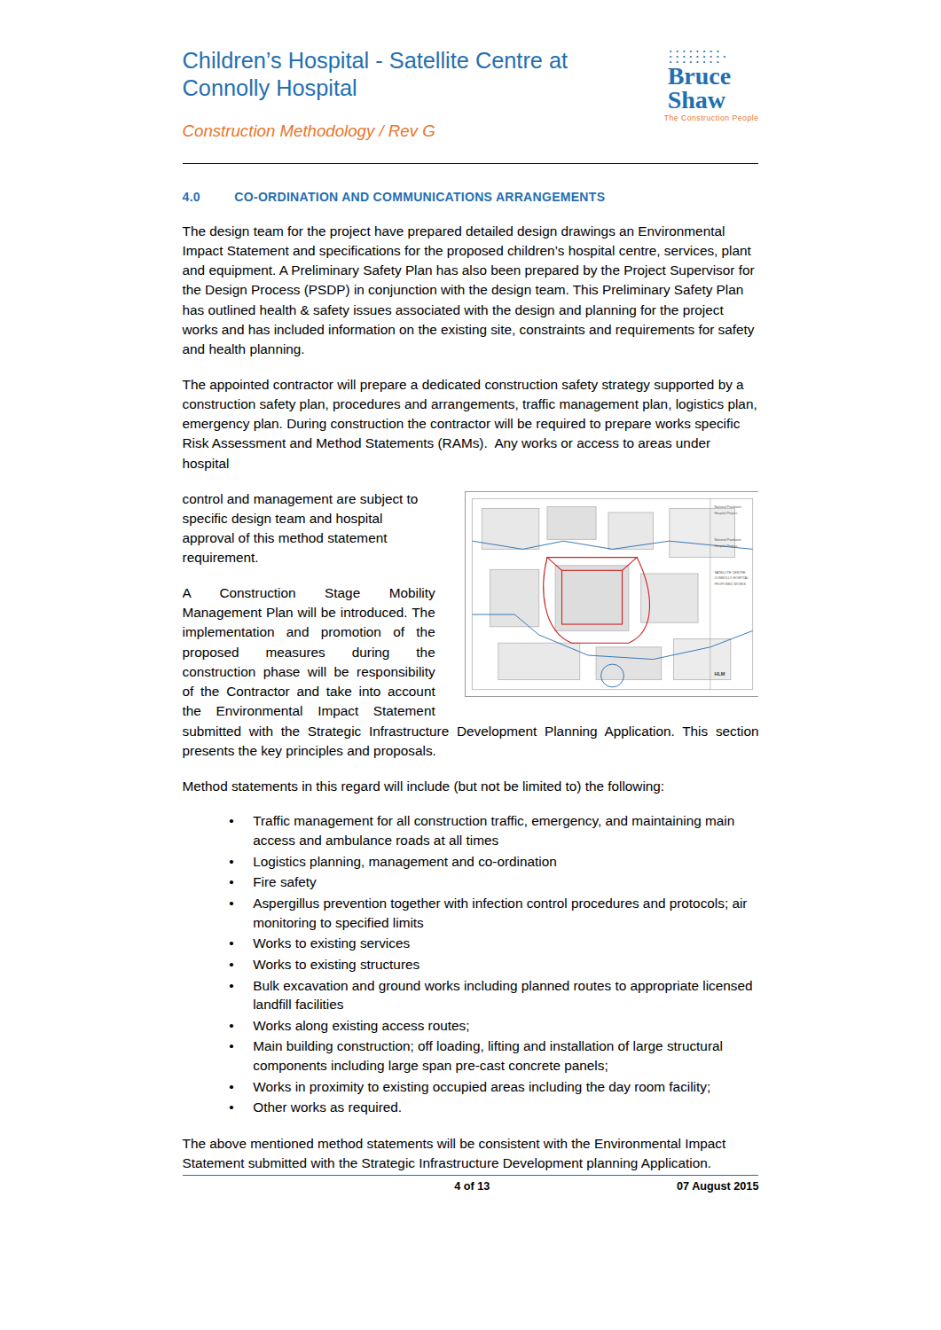Children’s Hospital - Satellite Centre at
Connolly Hospital
Construction Methodology / Rev G
• • • • • • • •
• • • • • • • • •
• • • • • • • •
Bruce
Shaw
The Construction People
4.0 CO-ORDINATION AND COMMUNICATIONS ARRANGEMENTS
The design team for the project have prepared detailed design drawings an Environmental Impact Statement and specifications for the proposed children’s hospital centre, services, plant and equipment. A Preliminary Safety Plan has also been prepared by the Project Supervisor for the Design Process (PSDP) in conjunction with the design team. This Preliminary Safety Plan has outlined health & safety issues associated with the design and planning for the project works and has included information on the existing site, constraints and requirements for safety and health planning.
The appointed contractor will prepare a dedicated construction safety strategy supported by a construction safety plan, procedures and arrangements, traffic management plan, logistics plan, emergency plan. During construction the contractor will be required to prepare works specific Risk Assessment and Method Statements (RAMs). Any works or access to areas under hospital
control and management are subject to specific design team and hospital approval of this method statement requirement.
A Construction Stage Mobility Management Plan will be introduced. The implementation and promotion of the proposed measures during the construction phase will be responsibility of the Contractor and take into account the Environmental Impact Statement submitted with the Strategic Infrastructure Development Planning Application. This section presents the key principles and proposals.
Method statements in this regard will include (but not be limited to) the following:
Traffic management for all construction traffic, emergency, and maintaining main access and ambulance roads at all times
Logistics planning, management and co-ordination
Fire safety
Aspergillus prevention together with infection control procedures and protocols; air monitoring to specified limits
Works to existing services
Works to existing structures
Bulk excavation and ground works including planned routes to appropriate licensed landfill facilities
Works along existing access routes;
Main building construction; off loading, lifting and installation of large structural components including large span pre-cast concrete panels;
Works in proximity to existing occupied areas including the day room facility;
Other works as required.
The above mentioned method statements will be consistent with the Environmental Impact Statement submitted with the Strategic Infrastructure Development planning Application.
4 of 13 07 August 2015